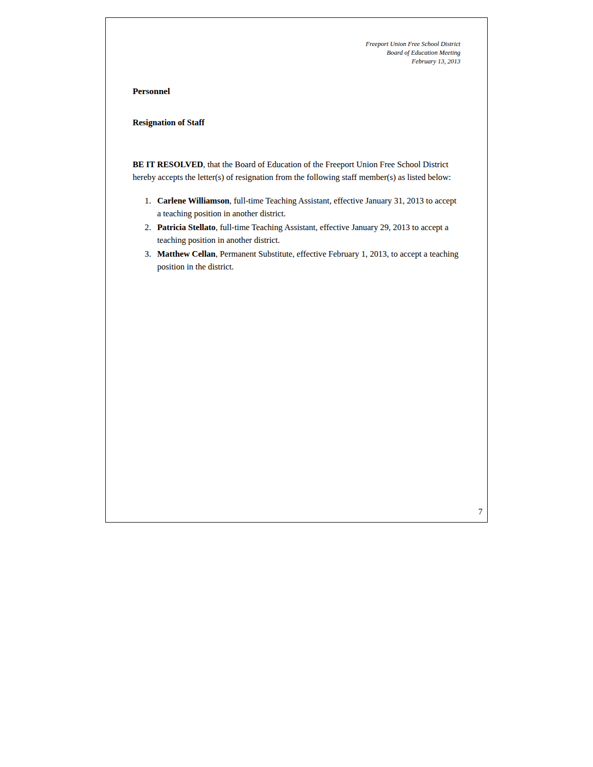Freeport Union Free School District
Board of Education Meeting
February 13, 2013
Personnel
Resignation of Staff
BE IT RESOLVED, that the Board of Education of the Freeport Union Free School District hereby accepts the letter(s) of resignation from the following staff member(s) as listed below:
Carlene Williamson, full-time Teaching Assistant, effective January 31, 2013 to accept a teaching position in another district.
Patricia Stellato, full-time Teaching Assistant, effective January 29, 2013 to accept a teaching position in another district.
Matthew Cellan, Permanent Substitute, effective February 1, 2013, to accept a teaching position in the district.
7